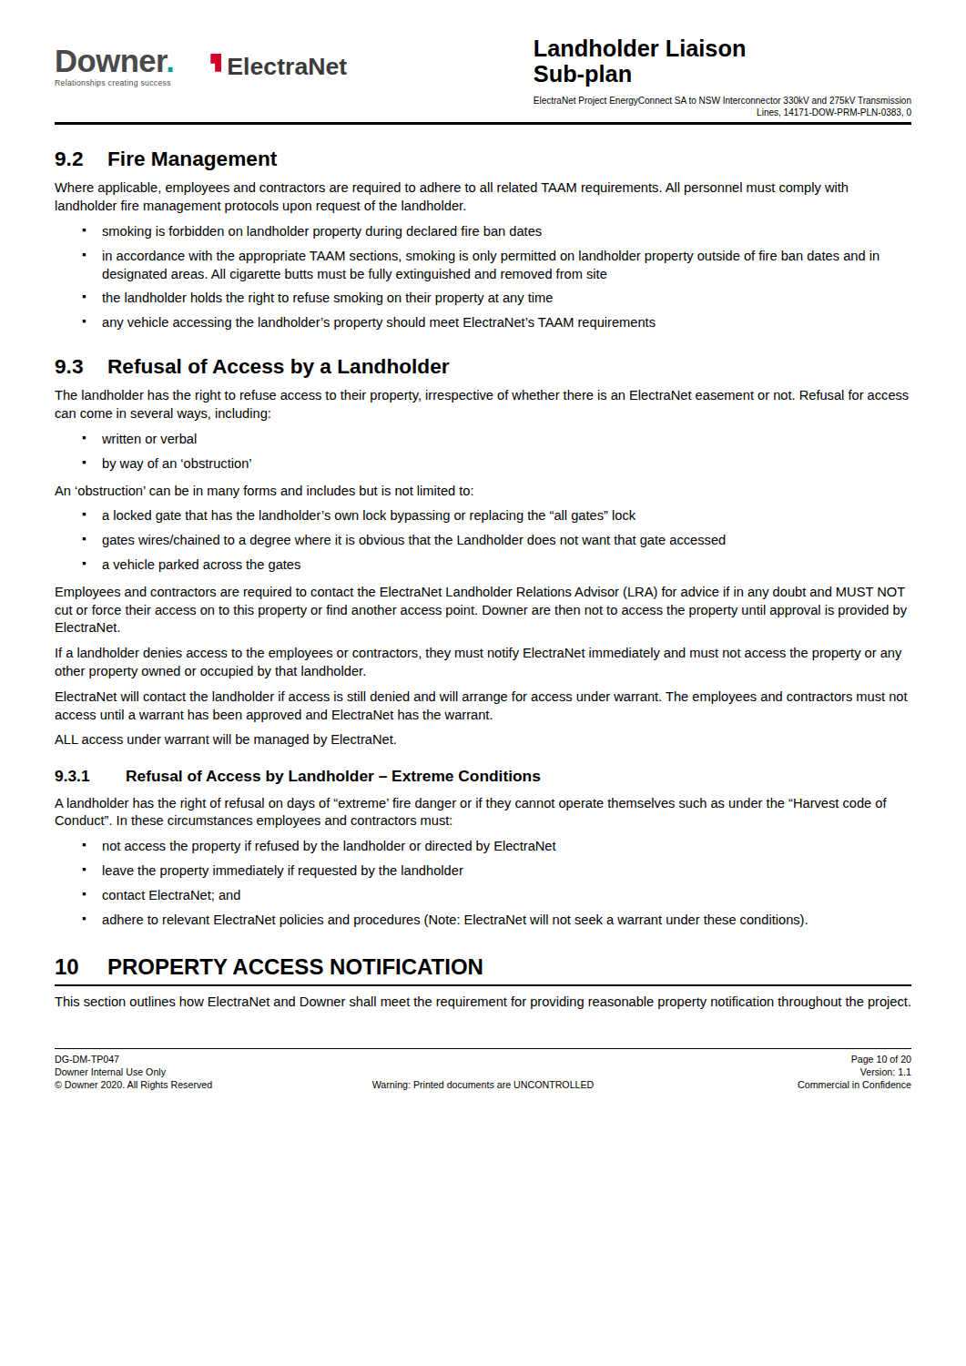Downer.
Relationships creating success
ElectraNet
Landholder Liaison
Sub-plan
ElectraNet Project EnergyConnect SA to NSW Interconnector 330kV and 275kV Transmission
Lines, 14171-DOW-PRM-PLN-0383, 0
9.2 Fire Management
Where applicable, employees and contractors are required to adhere to all related TAAM requirements. All personnel must comply with landholder fire management protocols upon request of the landholder.
smoking is forbidden on landholder property during declared fire ban dates
in accordance with the appropriate TAAM sections, smoking is only permitted on landholder property outside of fire ban dates and in designated areas. All cigarette butts must be fully extinguished and removed from site
the landholder holds the right to refuse smoking on their property at any time
any vehicle accessing the landholder’s property should meet ElectraNet’s TAAM requirements
9.3 Refusal of Access by a Landholder
The landholder has the right to refuse access to their property, irrespective of whether there is an ElectraNet easement or not. Refusal for access can come in several ways, including:
written or verbal
by way of an ‘obstruction’
An ‘obstruction’ can be in many forms and includes but is not limited to:
a locked gate that has the landholder’s own lock bypassing or replacing the “all gates” lock
gates wires/chained to a degree where it is obvious that the Landholder does not want that gate accessed
a vehicle parked across the gates
Employees and contractors are required to contact the ElectraNet Landholder Relations Advisor (LRA) for advice if in any doubt and MUST NOT cut or force their access on to this property or find another access point. Downer are then not to access the property until approval is provided by ElectraNet.
If a landholder denies access to the employees or contractors, they must notify ElectraNet immediately and must not access the property or any other property owned or occupied by that landholder.
ElectraNet will contact the landholder if access is still denied and will arrange for access under warrant. The employees and contractors must not access until a warrant has been approved and ElectraNet has the warrant.
ALL access under warrant will be managed by ElectraNet.
9.3.1 Refusal of Access by Landholder – Extreme Conditions
A landholder has the right of refusal on days of “extreme’ fire danger or if they cannot operate themselves such as under the “Harvest code of Conduct”. In these circumstances employees and contractors must:
not access the property if refused by the landholder or directed by ElectraNet
leave the property immediately if requested by the landholder
contact ElectraNet; and
adhere to relevant ElectraNet policies and procedures (Note: ElectraNet will not seek a warrant under these conditions).
10 PROPERTY ACCESS NOTIFICATION
This section outlines how ElectraNet and Downer shall meet the requirement for providing reasonable property notification throughout the project.
DG-DM-TP047
Page 10 of 20
Downer Internal Use Only
Version: 1.1
© Downer 2020. All Rights Reserved
Warning: Printed documents are UNCONTROLLED
Commercial in Confidence